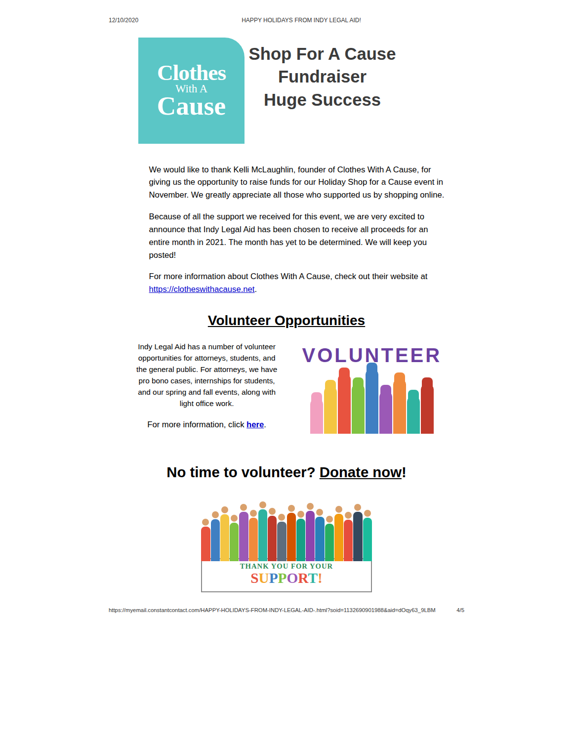12/10/2020
HAPPY HOLIDAYS FROM INDY LEGAL AID!
Clothes
With A
Cause
Shop For A Cause
Fundraiser
Huge Success
We would like to thank Kelli McLaughlin, founder of Clothes With A Cause, for giving us the opportunity to raise funds for our Holiday Shop for a Cause event in November. We greatly appreciate all those who supported us by shopping online.
Because of all the support we received for this event, we are very excited to announce that Indy Legal Aid has been chosen to receive all proceeds for an entire month in 2021. The month has yet to be determined. We will keep you posted!
For more information about Clothes With A Cause, check out their website at https://clotheswithacause.net.
Volunteer Opportunities
Indy Legal Aid has a number of volunteer opportunities for attorneys, students, and the general public. For attorneys, we have pro bono cases, internships for students, and our spring and fall events, along with light office work.
For more information, click here.
VOLUNTEER
No time to volunteer? Donate now!
THANK YOU FOR YOUR
SUPPORT!
https://myemail.constantcontact.com/HAPPY-HOLIDAYS-FROM-INDY-LEGAL-AID-.html?soid=1132690901988&aid=dOqy63_9LBM
4/5